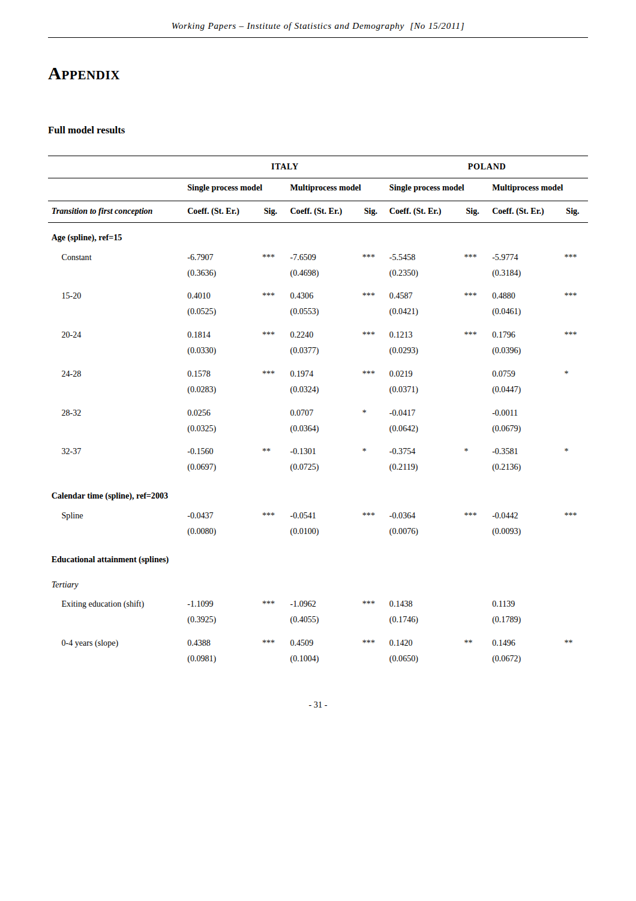Working Papers – Institute of Statistics and Demography [No 15/2011]
Appendix
Full model results
| | ITALY | POLAND |
| --- | --- | --- |
| | Single process model | Multiprocess model | Single process model | Multiprocess model |
| Transition to first conception | Coeff. (St. Er.) | Sig. | Coeff. (St. Er.) | Sig. | Coeff. (St. Er.) | Sig. | Coeff. (St. Er.) | Sig. |
| Age (spline), ref=15 |
| Constant | -6.7907 | *** | -7.6509 | *** | -5.5458 | *** | -5.9774 | *** |
| | (0.3636) | | (0.4698) | | (0.2350) | | (0.3184) | |
| 15-20 | 0.4010 | *** | 0.4306 | *** | 0.4587 | *** | 0.4880 | *** |
| | (0.0525) | | (0.0553) | | (0.0421) | | (0.0461) | |
| 20-24 | 0.1814 | *** | 0.2240 | *** | 0.1213 | *** | 0.1796 | *** |
| | (0.0330) | | (0.0377) | | (0.0293) | | (0.0396) | |
| 24-28 | 0.1578 | *** | 0.1974 | *** | 0.0219 | | 0.0759 | * |
| | (0.0283) | | (0.0324) | | (0.0371) | | (0.0447) | |
| 28-32 | 0.0256 | | 0.0707 | * | -0.0417 | | -0.0011 | |
| | (0.0325) | | (0.0364) | | (0.0642) | | (0.0679) | |
| 32-37 | -0.1560 | ** | -0.1301 | * | -0.3754 | * | -0.3581 | * |
| | (0.0697) | | (0.0725) | | (0.2119) | | (0.2136) | |
| Calendar time (spline), ref=2003 |
| Spline | -0.0437 | *** | -0.0541 | *** | -0.0364 | *** | -0.0442 | *** |
| | (0.0080) | | (0.0100) | | (0.0076) | | (0.0093) | |
| Educational attainment (splines) |
| Tertiary |
| Exiting education (shift) | -1.1099 | *** | -1.0962 | *** | 0.1438 | | 0.1139 | |
| | (0.3925) | | (0.4055) | | (0.1746) | | (0.1789) | |
| 0-4 years (slope) | 0.4388 | *** | 0.4509 | *** | 0.1420 | ** | 0.1496 | ** |
| | (0.0981) | | (0.1004) | | (0.0650) | | (0.0672) | |
- 31 -